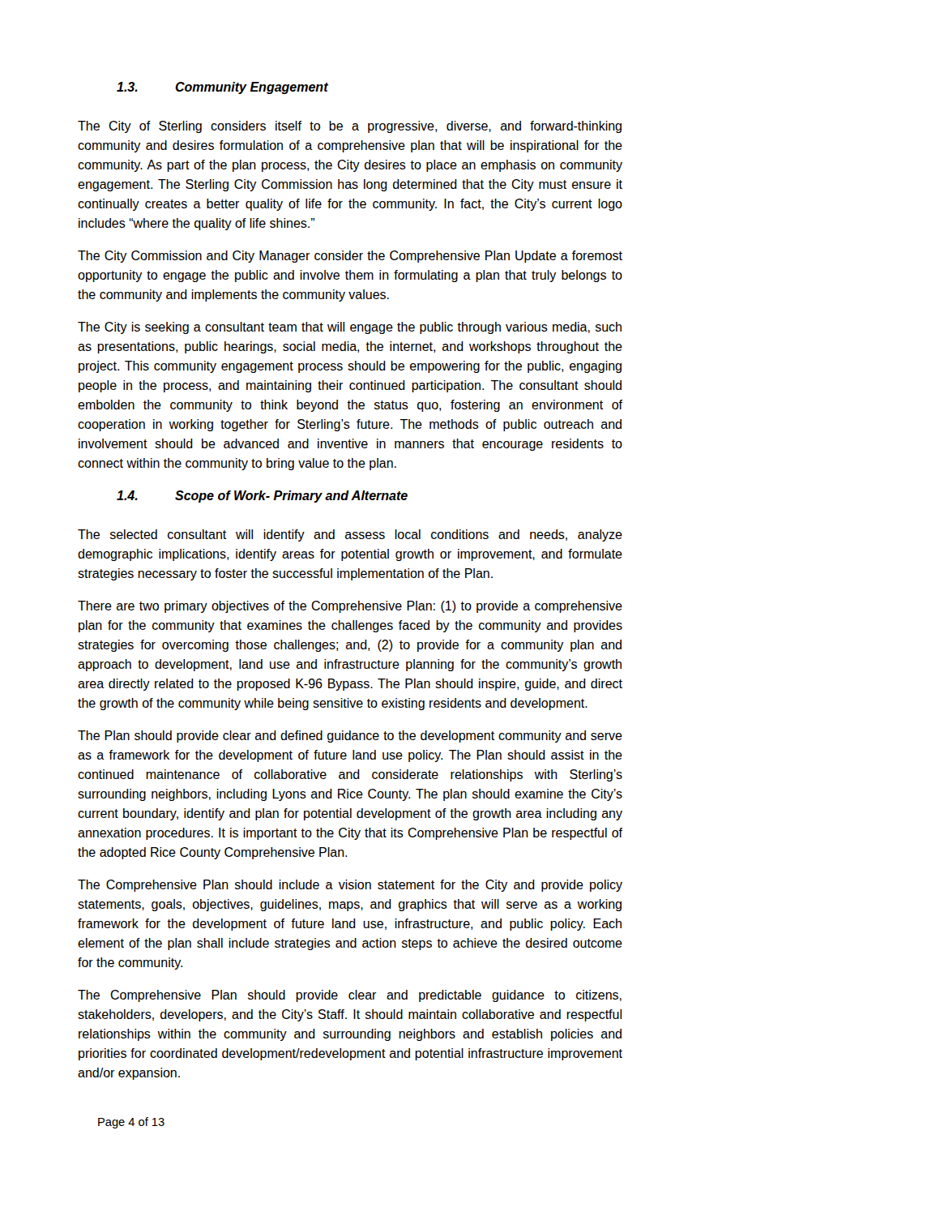1.3. Community Engagement
The City of Sterling considers itself to be a progressive, diverse, and forward-thinking community and desires formulation of a comprehensive plan that will be inspirational for the community. As part of the plan process, the City desires to place an emphasis on community engagement. The Sterling City Commission has long determined that the City must ensure it continually creates a better quality of life for the community. In fact, the City’s current logo includes “where the quality of life shines.”
The City Commission and City Manager consider the Comprehensive Plan Update a foremost opportunity to engage the public and involve them in formulating a plan that truly belongs to the community and implements the community values.
The City is seeking a consultant team that will engage the public through various media, such as presentations, public hearings, social media, the internet, and workshops throughout the project. This community engagement process should be empowering for the public, engaging people in the process, and maintaining their continued participation. The consultant should embolden the community to think beyond the status quo, fostering an environment of cooperation in working together for Sterling’s future. The methods of public outreach and involvement should be advanced and inventive in manners that encourage residents to connect within the community to bring value to the plan.
1.4. Scope of Work- Primary and Alternate
The selected consultant will identify and assess local conditions and needs, analyze demographic implications, identify areas for potential growth or improvement, and formulate strategies necessary to foster the successful implementation of the Plan.
There are two primary objectives of the Comprehensive Plan: (1) to provide a comprehensive plan for the community that examines the challenges faced by the community and provides strategies for overcoming those challenges; and, (2) to provide for a community plan and approach to development, land use and infrastructure planning for the community’s growth area directly related to the proposed K-96 Bypass. The Plan should inspire, guide, and direct the growth of the community while being sensitive to existing residents and development.
The Plan should provide clear and defined guidance to the development community and serve as a framework for the development of future land use policy. The Plan should assist in the continued maintenance of collaborative and considerate relationships with Sterling’s surrounding neighbors, including Lyons and Rice County. The plan should examine the City’s current boundary, identify and plan for potential development of the growth area including any annexation procedures. It is important to the City that its Comprehensive Plan be respectful of the adopted Rice County Comprehensive Plan.
The Comprehensive Plan should include a vision statement for the City and provide policy statements, goals, objectives, guidelines, maps, and graphics that will serve as a working framework for the development of future land use, infrastructure, and public policy. Each element of the plan shall include strategies and action steps to achieve the desired outcome for the community.
The Comprehensive Plan should provide clear and predictable guidance to citizens, stakeholders, developers, and the City’s Staff. It should maintain collaborative and respectful relationships within the community and surrounding neighbors and establish policies and priorities for coordinated development/redevelopment and potential infrastructure improvement and/or expansion.
Page 4 of 13